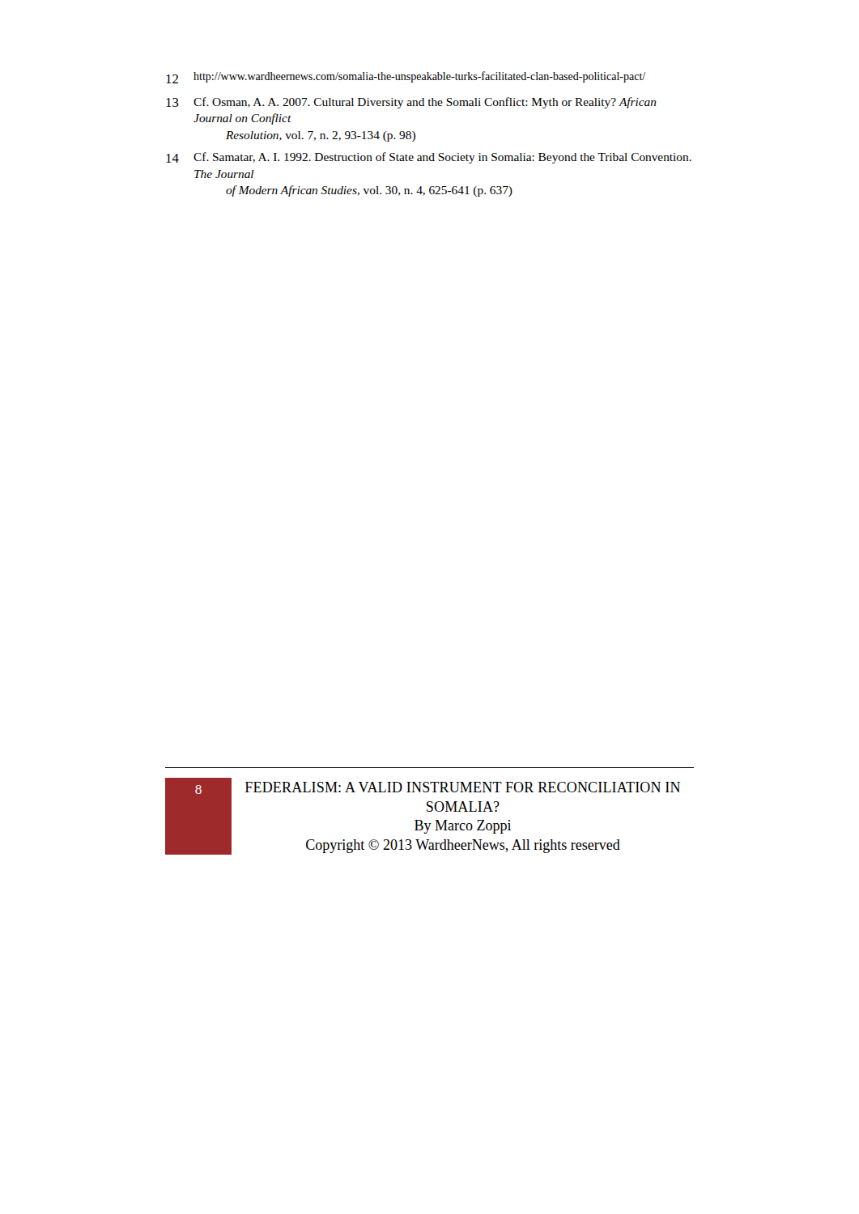12
http://www.wardheernews.com/somalia-the-unspeakable-turks-facilitated-clan-based-political-pact/
13
Cf. Osman, A. A. 2007. Cultural Diversity and the Somali Conflict: Myth or Reality? African Journal on Conflict
Resolution, vol. 7, n. 2, 93-134 (p. 98)
14
Cf. Samatar, A. I. 1992. Destruction of State and Society in Somalia: Beyond the Tribal Convention. The Journal
of Modern African Studies, vol. 30, n. 4, 625-641 (p. 637)
8
FEDERALISM: A VALID INSTRUMENT FOR RECONCILIATION IN SOMALIA?
By Marco Zoppi
Copyright © 2013 WardheerNews, All rights reserved